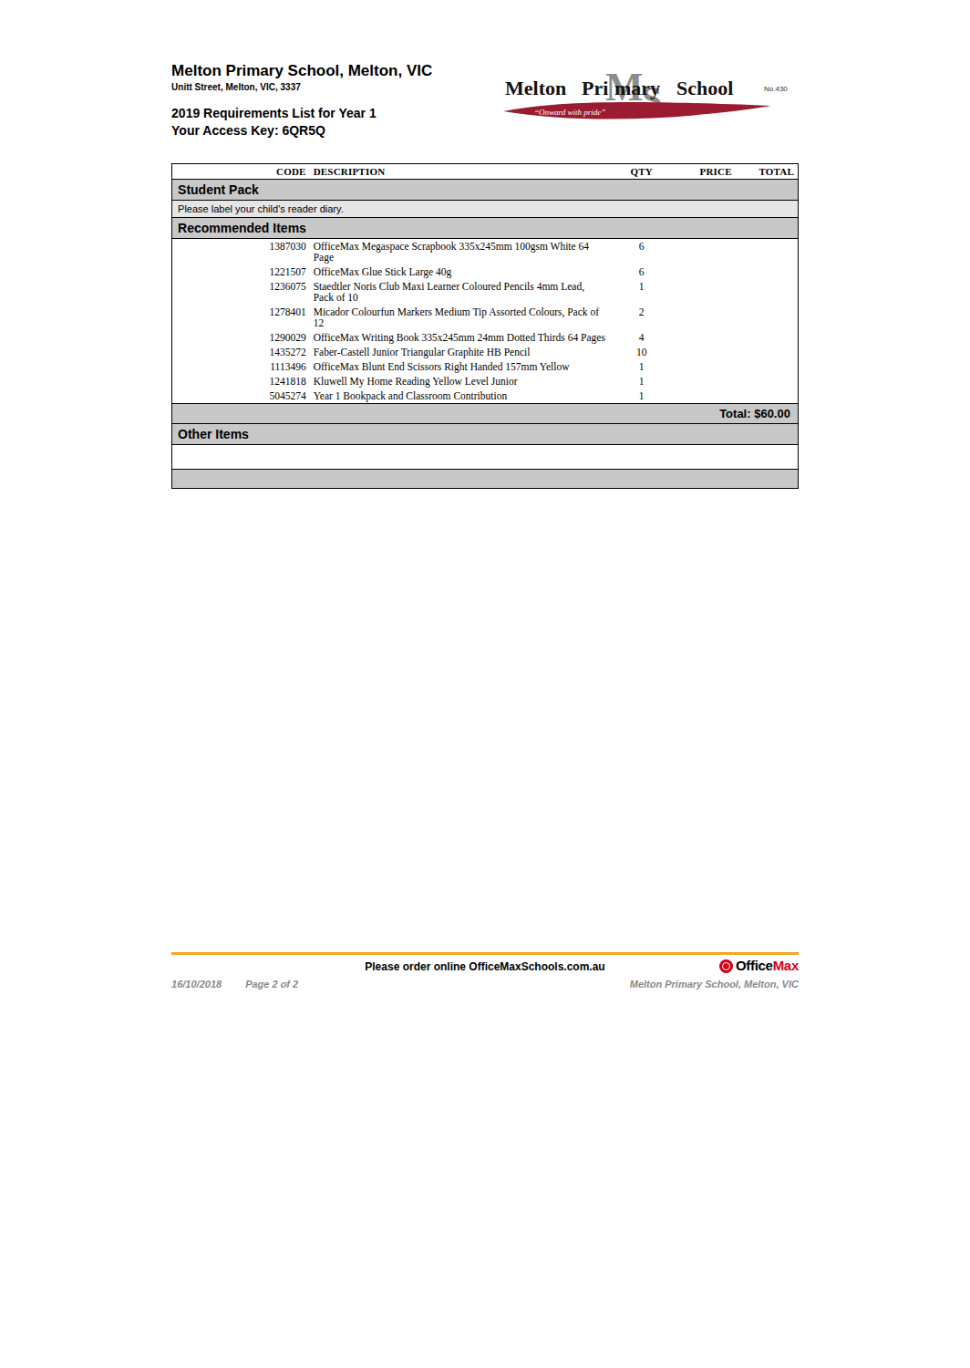Melton Primary School, Melton, VIC
Unitt Street, Melton, VIC, 3337
2019 Requirements List for Year 1
Your Access Key: 6QR5Q
M S Melton Pri mary School No.430 “Onward with pride”
| Code | Description | Qty | Price | Total |
| --- | --- | --- | --- | --- |
| Student Pack |
| Please label your child's reader diary. |
| Recommended Items |
| 1387030 | OfficeMax Megaspace Scrapbook 335x245mm 100gsm White 64 Page | 6 | | |
| 1221507 | OfficeMax Glue Stick Large 40g | 6 | | |
| 1236075 | Staedtler Noris Club Maxi Learner Coloured Pencils 4mm Lead, Pack of 10 | 1 | | |
| 1278401 | Micador Colourfun Markers Medium Tip Assorted Colours, Pack of 12 | 2 | | |
| 1290029 | OfficeMax Writing Book 335x245mm 24mm Dotted Thirds 64 Pages | 4 | | |
| 1435272 | Faber-Castell Junior Triangular Graphite HB Pencil | 10 | | |
| 1113496 | OfficeMax Blunt End Scissors Right Handed 157mm Yellow | 1 | | |
| 1241818 | Kluwell My Home Reading Yellow Level Junior | 1 | | |
| 5045274 | Year 1 Bookpack and Classroom Contribution | 1 | | |
| Total: $60.00 |
| Other Items |
Please order online OfficeMaxSchools.com.au Office Max
16/10/2018 Page 2 of 2
Melton Primary School, Melton, VIC